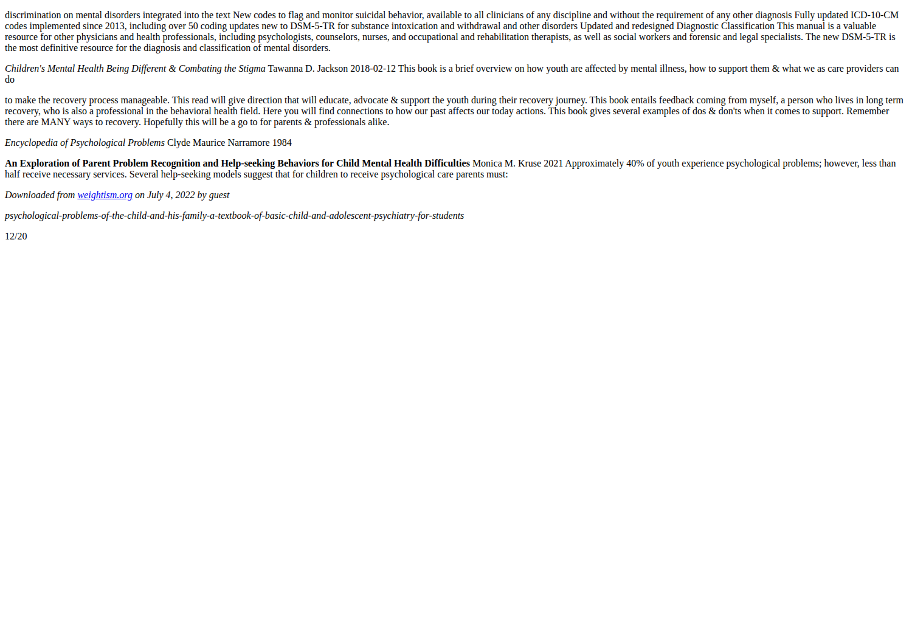discrimination on mental disorders integrated into the text New codes to flag and monitor suicidal behavior, available to all clinicians of any discipline and without the requirement of any other diagnosis Fully updated ICD-10-CM codes implemented since 2013, including over 50 coding updates new to DSM-5-TR for substance intoxication and withdrawal and other disorders Updated and redesigned Diagnostic Classification This manual is a valuable resource for other physicians and health professionals, including psychologists, counselors, nurses, and occupational and rehabilitation therapists, as well as social workers and forensic and legal specialists. The new DSM-5-TR is the most definitive resource for the diagnosis and classification of mental disorders.
Children's Mental Health Being Different & Combating the Stigma Tawanna D. Jackson 2018-02-12 This book is a brief overview on how youth are affected by mental illness, how to support them & what we as care providers can do
to make the recovery process manageable. This read will give direction that will educate, advocate & support the youth during their recovery journey. This book entails feedback coming from myself, a person who lives in long term recovery, who is also a professional in the behavioral health field. Here you will find connections to how our past affects our today actions. This book gives several examples of dos & don'ts when it comes to support. Remember there are MANY ways to recovery. Hopefully this will be a go to for parents & professionals alike.
Encyclopedia of Psychological Problems Clyde Maurice Narramore 1984
An Exploration of Parent Problem Recognition and Help-seeking Behaviors for Child Mental Health Difficulties Monica M. Kruse 2021 Approximately 40% of youth experience psychological problems; however, less than half receive necessary services. Several help-seeking models suggest that for children to receive psychological care parents must:
Downloaded from weightism.org on July 4, 2022 by guest
psychological-problems-of-the-child-and-his-family-a-textbook-of-basic-child-and-adolescent-psychiatry-for-students
12/20